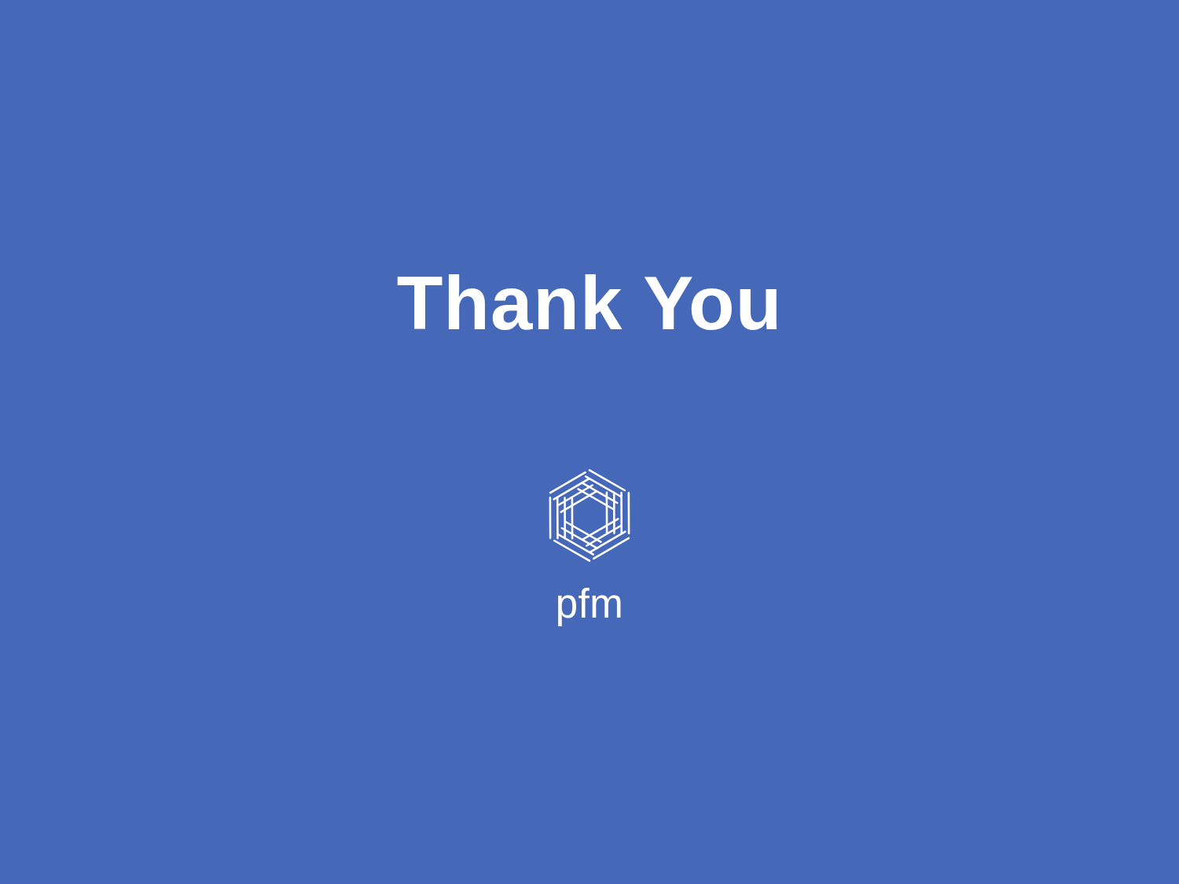Thank You
pfm